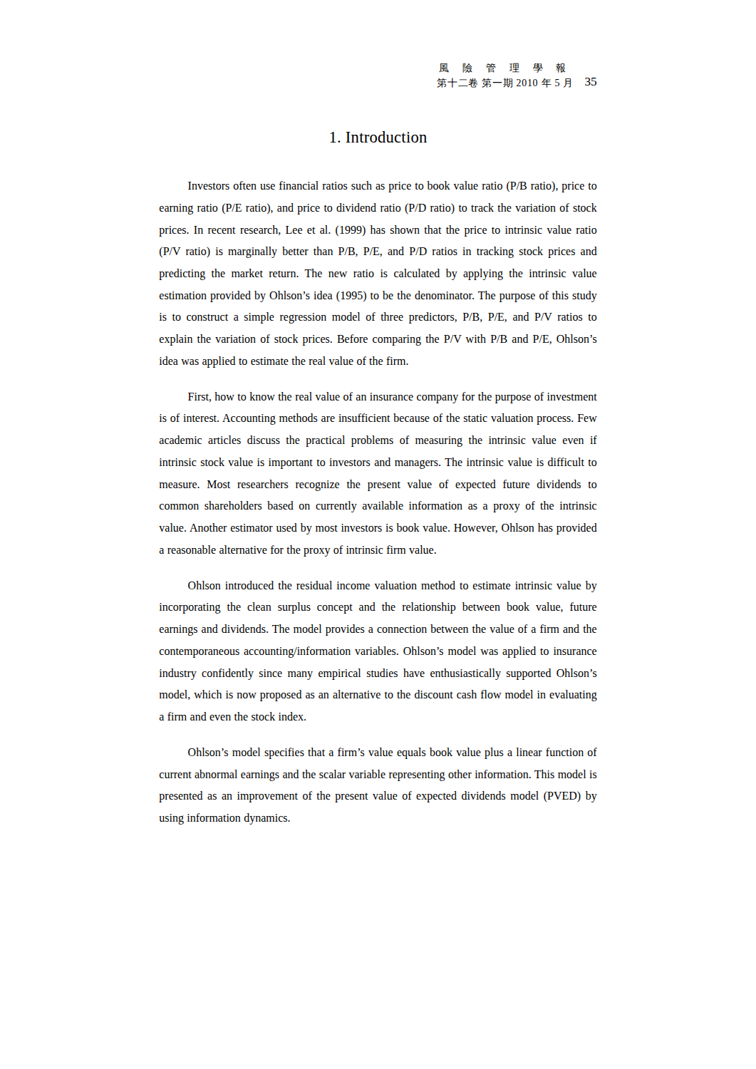風 險 管 理 學 報
第十二卷 第一期 2010 年 5 月
35
1. Introduction
Investors often use financial ratios such as price to book value ratio (P/B ratio), price to earning ratio (P/E ratio), and price to dividend ratio (P/D ratio) to track the variation of stock prices. In recent research, Lee et al. (1999) has shown that the price to intrinsic value ratio (P/V ratio) is marginally better than P/B, P/E, and P/D ratios in tracking stock prices and predicting the market return. The new ratio is calculated by applying the intrinsic value estimation provided by Ohlson’s idea (1995) to be the denominator. The purpose of this study is to construct a simple regression model of three predictors, P/B, P/E, and P/V ratios to explain the variation of stock prices. Before comparing the P/V with P/B and P/E, Ohlson’s idea was applied to estimate the real value of the firm.
First, how to know the real value of an insurance company for the purpose of investment is of interest. Accounting methods are insufficient because of the static valuation process. Few academic articles discuss the practical problems of measuring the intrinsic value even if intrinsic stock value is important to investors and managers. The intrinsic value is difficult to measure. Most researchers recognize the present value of expected future dividends to common shareholders based on currently available information as a proxy of the intrinsic value. Another estimator used by most investors is book value. However, Ohlson has provided a reasonable alternative for the proxy of intrinsic firm value.
Ohlson introduced the residual income valuation method to estimate intrinsic value by incorporating the clean surplus concept and the relationship between book value, future earnings and dividends. The model provides a connection between the value of a firm and the contemporaneous accounting/information variables. Ohlson’s model was applied to insurance industry confidently since many empirical studies have enthusiastically supported Ohlson’s model, which is now proposed as an alternative to the discount cash flow model in evaluating a firm and even the stock index.
Ohlson’s model specifies that a firm’s value equals book value plus a linear function of current abnormal earnings and the scalar variable representing other information. This model is presented as an improvement of the present value of expected dividends model (PVED) by using information dynamics.